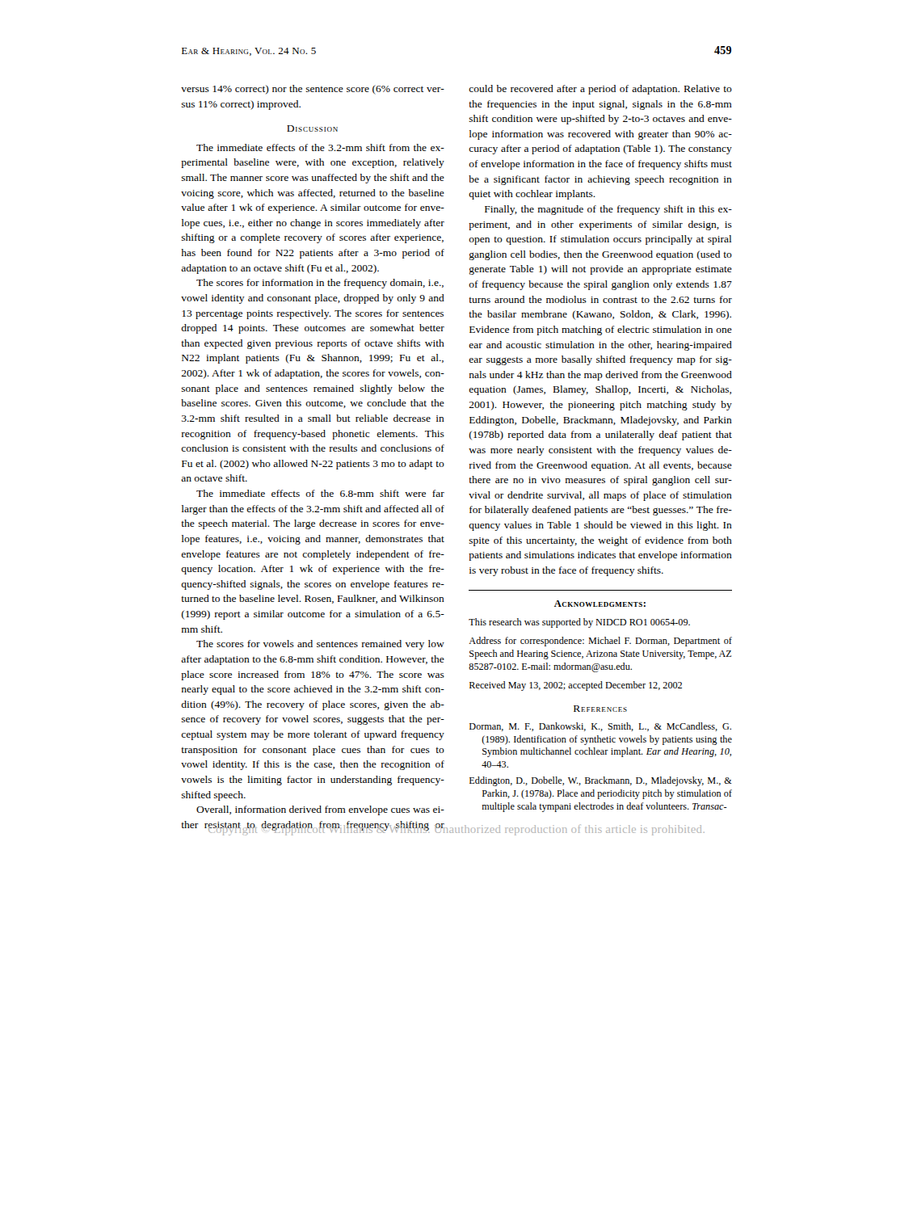Ear & Hearing, Vol. 24 No. 5 459
versus 14% correct) nor the sentence score (6% correct versus 11% correct) improved.
Discussion
The immediate effects of the 3.2-mm shift from the experimental baseline were, with one exception, relatively small. The manner score was unaffected by the shift and the voicing score, which was affected, returned to the baseline value after 1 wk of experience. A similar outcome for envelope cues, i.e., either no change in scores immediately after shifting or a complete recovery of scores after experience, has been found for N22 patients after a 3-mo period of adaptation to an octave shift (Fu et al., 2002).
The scores for information in the frequency domain, i.e., vowel identity and consonant place, dropped by only 9 and 13 percentage points respectively. The scores for sentences dropped 14 points. These outcomes are somewhat better than expected given previous reports of octave shifts with N22 implant patients (Fu & Shannon, 1999; Fu et al., 2002). After 1 wk of adaptation, the scores for vowels, consonant place and sentences remained slightly below the baseline scores. Given this outcome, we conclude that the 3.2-mm shift resulted in a small but reliable decrease in recognition of frequency-based phonetic elements. This conclusion is consistent with the results and conclusions of Fu et al. (2002) who allowed N-22 patients 3 mo to adapt to an octave shift.
The immediate effects of the 6.8-mm shift were far larger than the effects of the 3.2-mm shift and affected all of the speech material. The large decrease in scores for envelope features, i.e., voicing and manner, demonstrates that envelope features are not completely independent of frequency location. After 1 wk of experience with the frequency-shifted signals, the scores on envelope features returned to the baseline level. Rosen, Faulkner, and Wilkinson (1999) report a similar outcome for a simulation of a 6.5-mm shift.
The scores for vowels and sentences remained very low after adaptation to the 6.8-mm shift condition. However, the place score increased from 18% to 47%. The score was nearly equal to the score achieved in the 3.2-mm shift condition (49%). The recovery of place scores, given the absence of recovery for vowel scores, suggests that the perceptual system may be more tolerant of upward frequency transposition for consonant place cues than for cues to vowel identity. If this is the case, then the recognition of vowels is the limiting factor in understanding frequency-shifted speech.
Overall, information derived from envelope cues was either resistant to degradation from frequency shifting or could be recovered after a period of adaptation. Relative to the frequencies in the input signal, signals in the 6.8-mm shift condition were up-shifted by 2-to-3 octaves and envelope information was recovered with greater than 90% accuracy after a period of adaptation (Table 1). The constancy of envelope information in the face of frequency shifts must be a significant factor in achieving speech recognition in quiet with cochlear implants.
Finally, the magnitude of the frequency shift in this experiment, and in other experiments of similar design, is open to question. If stimulation occurs principally at spiral ganglion cell bodies, then the Greenwood equation (used to generate Table 1) will not provide an appropriate estimate of frequency because the spiral ganglion only extends 1.87 turns around the modiolus in contrast to the 2.62 turns for the basilar membrane (Kawano, Soldon, & Clark, 1996). Evidence from pitch matching of electric stimulation in one ear and acoustic stimulation in the other, hearing-impaired ear suggests a more basally shifted frequency map for signals under 4 kHz than the map derived from the Greenwood equation (James, Blamey, Shallop, Incerti, & Nicholas, 2001). However, the pioneering pitch matching study by Eddington, Dobelle, Brackmann, Mladejovsky, and Parkin (1978b) reported data from a unilaterally deaf patient that was more nearly consistent with the frequency values derived from the Greenwood equation. At all events, because there are no in vivo measures of spiral ganglion cell survival or dendrite survival, all maps of place of stimulation for bilaterally deafened patients are “best guesses.” The frequency values in Table 1 should be viewed in this light. In spite of this uncertainty, the weight of evidence from both patients and simulations indicates that envelope information is very robust in the face of frequency shifts.
Acknowledgments:
This research was supported by NIDCD RO1 00654-09.
Address for correspondence: Michael F. Dorman, Department of Speech and Hearing Science, Arizona State University, Tempe, AZ 85287-0102. E-mail: mdorman@asu.edu.
Received May 13, 2002; accepted December 12, 2002
References
Dorman, M. F., Dankowski, K., Smith, L., & McCandless, G. (1989). Identification of synthetic vowels by patients using the Symbion multichannel cochlear implant. Ear and Hearing, 10, 40–43.
Eddington, D., Dobelle, W., Brackmann, D., Mladejovsky, M., & Parkin, J. (1978a). Place and periodicity pitch by stimulation of multiple scala tympani electrodes in deaf volunteers. Transac-
Copyright © Lippincott Williams & Wilkins. Unauthorized reproduction of this article is prohibited.